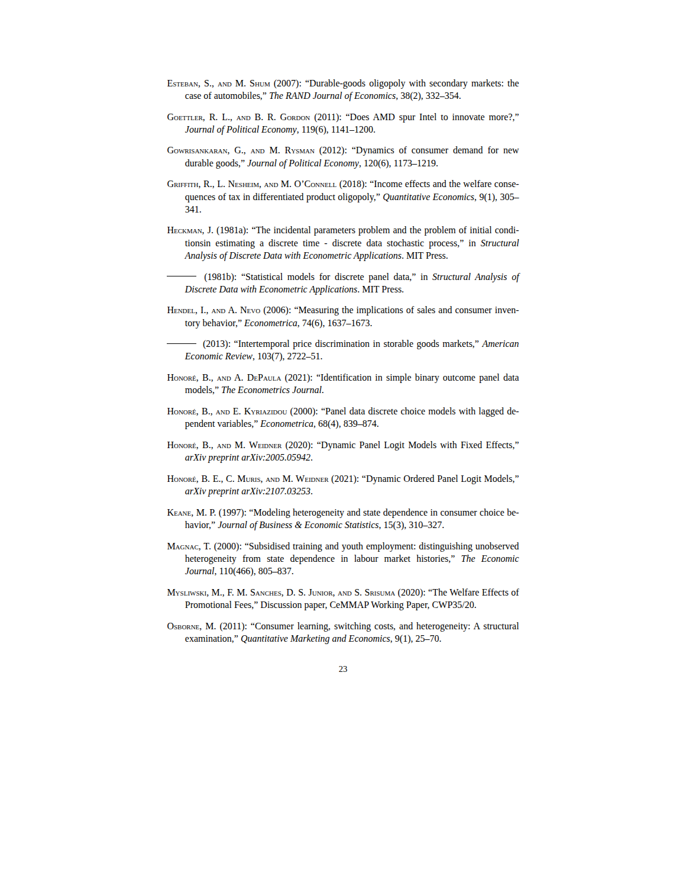Esteban, S., and M. Shum (2007): “Durable-goods oligopoly with secondary markets: the case of automobiles,” The RAND Journal of Economics, 38(2), 332–354.
Goettler, R. L., and B. R. Gordon (2011): “Does AMD spur Intel to innovate more?,” Journal of Political Economy, 119(6), 1141–1200.
Gowrisankaran, G., and M. Rysman (2012): “Dynamics of consumer demand for new durable goods,” Journal of Political Economy, 120(6), 1173–1219.
Griffith, R., L. Nesheim, and M. O’Connell (2018): “Income effects and the welfare consequences of tax in differentiated product oligopoly,” Quantitative Economics, 9(1), 305–341.
Heckman, J. (1981a): “The incidental parameters problem and the problem of initial conditionsin estimating a discrete time - discrete data stochastic process,” in Structural Analysis of Discrete Data with Econometric Applications. MIT Press.
(1981b): “Statistical models for discrete panel data,” in Structural Analysis of Discrete Data with Econometric Applications. MIT Press.
Hendel, I., and A. Nevo (2006): “Measuring the implications of sales and consumer inventory behavior,” Econometrica, 74(6), 1637–1673.
(2013): “Intertemporal price discrimination in storable goods markets,” American Economic Review, 103(7), 2722–51.
Honoré, B., and A. DePaula (2021): “Identification in simple binary outcome panel data models,” The Econometrics Journal.
Honoré, B., and E. Kyriazidou (2000): “Panel data discrete choice models with lagged dependent variables,” Econometrica, 68(4), 839–874.
Honoré, B., and M. Weidner (2020): “Dynamic Panel Logit Models with Fixed Effects,” arXiv preprint arXiv:2005.05942.
Honoré, B. E., C. Muris, and M. Weidner (2021): “Dynamic Ordered Panel Logit Models,” arXiv preprint arXiv:2107.03253.
Keane, M. P. (1997): “Modeling heterogeneity and state dependence in consumer choice behavior,” Journal of Business & Economic Statistics, 15(3), 310–327.
Magnac, T. (2000): “Subsidised training and youth employment: distinguishing unobserved heterogeneity from state dependence in labour market histories,” The Economic Journal, 110(466), 805–837.
Mysliwski, M., F. M. Sanches, D. S. Junior, and S. Srisuma (2020): “The Welfare Effects of Promotional Fees,” Discussion paper, CeMMAP Working Paper, CWP35/20.
Osborne, M. (2011): “Consumer learning, switching costs, and heterogeneity: A structural examination,” Quantitative Marketing and Economics, 9(1), 25–70.
23